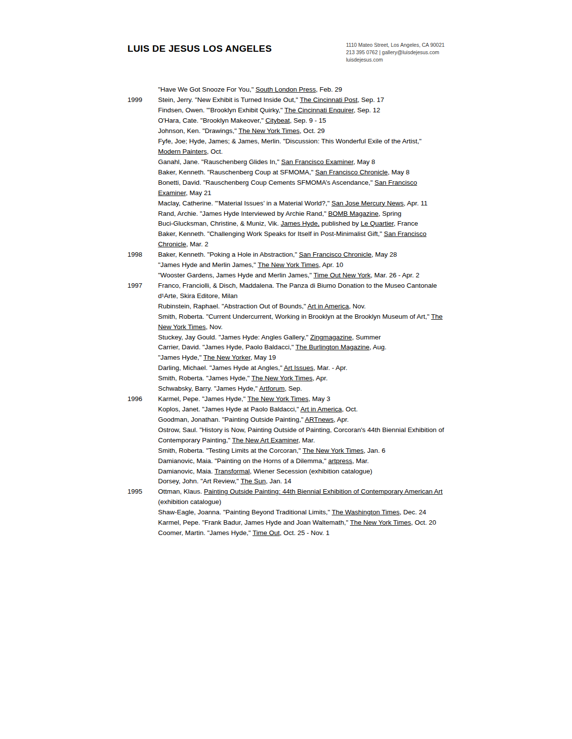LUIS DE JESUS LOS ANGELES
1110 Mateo Street, Los Angeles, CA 90021
213 395 0762 | gallery@luisdejesus.com
luisdejesus.com
| | "Have We Got Snooze For You," South London Press , Feb. 29 |
| 1999 | Stein, Jerry. "New Exhibit is Turned Inside Out," The Cincinnati Post , Sep. 17 Findsen, Owen. "'Brooklyn Exhibit Quirky," The Cincinnati Enquirer , Sep. 12 O'Hara, Cate. "Brooklyn Makeover," Citybeat , Sep. 9 - 15 Johnson, Ken. "Drawings," The New York Times , Oct. 29 Fyfe, Joe; Hyde, James; & James, Merlin. "Discussion: This Wonderful Exile of the Artist," Modern Painters , Oct. Ganahl, Jane. "Rauschenberg Glides In," San Francisco Examiner , May 8 Baker, Kenneth. "Rauschenberg Coup at SFMOMA," San Francisco Chronicle , May 8 Bonetti, David. "Rauschenberg Coup Cements SFMOMA’s Ascendance," San Francisco Examiner , May 21 Maclay, Catherine. "'Material Issues’ in a Material World?," San Jose Mercury News , Apr. 11 Rand, Archie. "James Hyde Interviewed by Archie Rand," BOMB Magazine , Spring Buci-Glucksman, Christine, & Muniz, Vik. James Hyde, published by Le Quartier , France Baker, Kenneth. "Challenging Work Speaks for Itself in Post-Minimalist Gift," San Francisco Chronicle , Mar. 2 |
| 1998 | Baker, Kenneth. "Poking a Hole in Abstraction," San Francisco Chronicle , May 28 "James Hyde and Merlin James," The New York Times , Apr. 10 "Wooster Gardens, James Hyde and Merlin James," Time Out New York , Mar. 26 - Apr. 2 |
| 1997 | Franco, Franciolli, & Disch, Maddalena. The Panza di Biumo Donation to the Museo Cantonale d¹Arte, Skira Editore, Milan Rubinstein, Raphael. "Abstraction Out of Bounds," Art in America , Nov. Smith, Roberta. "Current Undercurrent, Working in Brooklyn at the Brooklyn Museum of Art," The New York Times , Nov. Stuckey, Jay Gould. "James Hyde: Angles Gallery," Zingmagazine , Summer Carrier, David. "James Hyde, Paolo Baldacci," The Burlington Magazine , Aug. "James Hyde," The New Yorker , May 19 Darling, Michael. "James Hyde at Angles," Art Issues , Mar. - Apr. Smith, Roberta. "James Hyde," The New York Times , Apr. Schwabsky, Barry. "James Hyde," Artforum , Sep. |
| 1996 | Karmel, Pepe. "James Hyde," The New York Times , May 3 Koplos, Janet. "James Hyde at Paolo Baldacci," Art in America , Oct. Goodman, Jonathan. "Painting Outside Painting," ARTnews , Apr. Ostrow, Saul. "History is Now, Painting Outside of Painting, Corcoran's 44th Biennial Exhibition of Contemporary Painting," The New Art Examiner , Mar. Smith, Roberta. "Testing Limits at the Corcoran," The New York Times , Jan. 6 Damianovic, Maia. "Painting on the Horns of a Dilemma," artpress , Mar. Damianovic, Maia. Transformal , Wiener Secession (exhibition catalogue) Dorsey, John. "Art Review," The Sun , Jan. 14 |
| 1995 | Ottman, Klaus. Painting Outside Painting: 44th Biennial Exhibition of Contemporary American Art (exhibition catalogue) Shaw-Eagle, Joanna. "Painting Beyond Traditional Limits," The Washington Times , Dec. 24 Karmel, Pepe. "Frank Badur, James Hyde and Joan Waltemath," The New York Times , Oct. 20 Coomer, Martin. "James Hyde," Time Out , Oct. 25 - Nov. 1 |